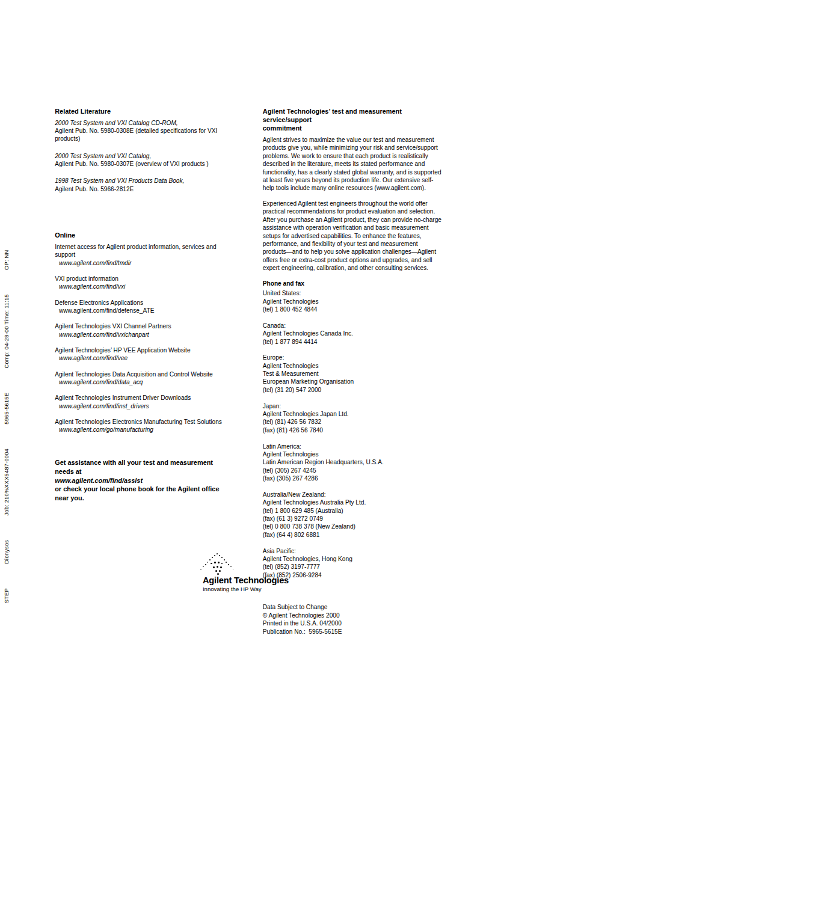STEP Dionysos Job: 210%XXX5487-00045965-5615E Comp: 04-28-00 Time: 11:15 OP: NN
Related Literature
2000 Test System and VXI Catalog CD-ROM,
Agilent Pub. No. 5980-0308E (detailed specifications for VXI products)
2000 Test System and VXI Catalog,
Agilent Pub. No. 5980-0307E (overview of VXI products )
1998 Test System and VXI Products Data Book,
Agilent Pub. No. 5966-2812E
Online
Internet access for Agilent product information, services and support
www.agilent.com/find/tmdir
VXI product information
www.agilent.com/find/vxi
Defense Electronics Applications
www.agilent.com/find/defense_ATE
Agilent Technologies VXI Channel Partners
www.agilent.com/find/vxichanpart
Agilent Technologies’ HP VEE Application Website
www.agilent.com/find/vee
Agilent Technologies Data Acquisition and Control Website
www.agilent.com/find/data_acq
Agilent Technologies Instrument Driver Downloads
www.agilent.com/find/inst_drivers
Agilent Technologies Electronics Manufacturing Test Solutions
www.agilent.com/go/manufacturing
Get assistance with all your test and measurement needs at
www.agilent.com/find/assist
or check your local phone book for the Agilent office
near you.
Agilent Technologies’ test and measurement service/support
commitment
Agilent strives to maximize the value our test and measurement products give you, while minimizing your risk and service/support problems. We work to ensure that each product is realistically described in the literature, meets its stated performance and functionality, has a clearly stated global warranty, and is supported at least five years beyond its production life. Our extensive self-help tools include many online resources (www.agilent.com).
Experienced Agilent test engineers throughout the world offer practical recommendations for product evaluation and selection. After you purchase an Agilent product, they can provide no-charge assistance with operation verification and basic measurement setups for advertised capabilities. To enhance the features, performance, and flexibility of your test and measurement products—and to help you solve application challenges—Agilent offers free or extra-cost product options and upgrades, and sell expert engineering, calibration, and other consulting services.
Phone and fax
United States:
Agilent Technologies
(tel) 1 800 452 4844
Canada:
Agilent Technologies Canada Inc.
(tel) 1 877 894 4414
Europe:
Agilent Technologies
Test & Measurement
European Marketing Organisation
(tel) (31 20) 547 2000
Japan:
Agilent Technologies Japan Ltd.
(tel) (81) 426 56 7832
(fax) (81) 426 56 7840
Latin America:
Agilent Technologies
Latin American Region Headquarters, U.S.A.
(tel) (305) 267 4245
(fax) (305) 267 4286
Australia/New Zealand:
Agilent Technologies Australia Pty Ltd.
(tel) 1 800 629 485 (Australia)
(fax) (61 3) 9272 0749
(tel) 0 800 738 378 (New Zealand)
(fax) (64 4) 802 6881
Asia Pacific:
Agilent Technologies, Hong Kong
(tel) (852) 3197-7777
(fax) (852) 2506-9284
Data Subject to Change
© Agilent Technologies 2000
Printed in the U.S.A. 04/2000
Publication No.: 5965-5615E
Agilent Technologies
Innovating the HP Way